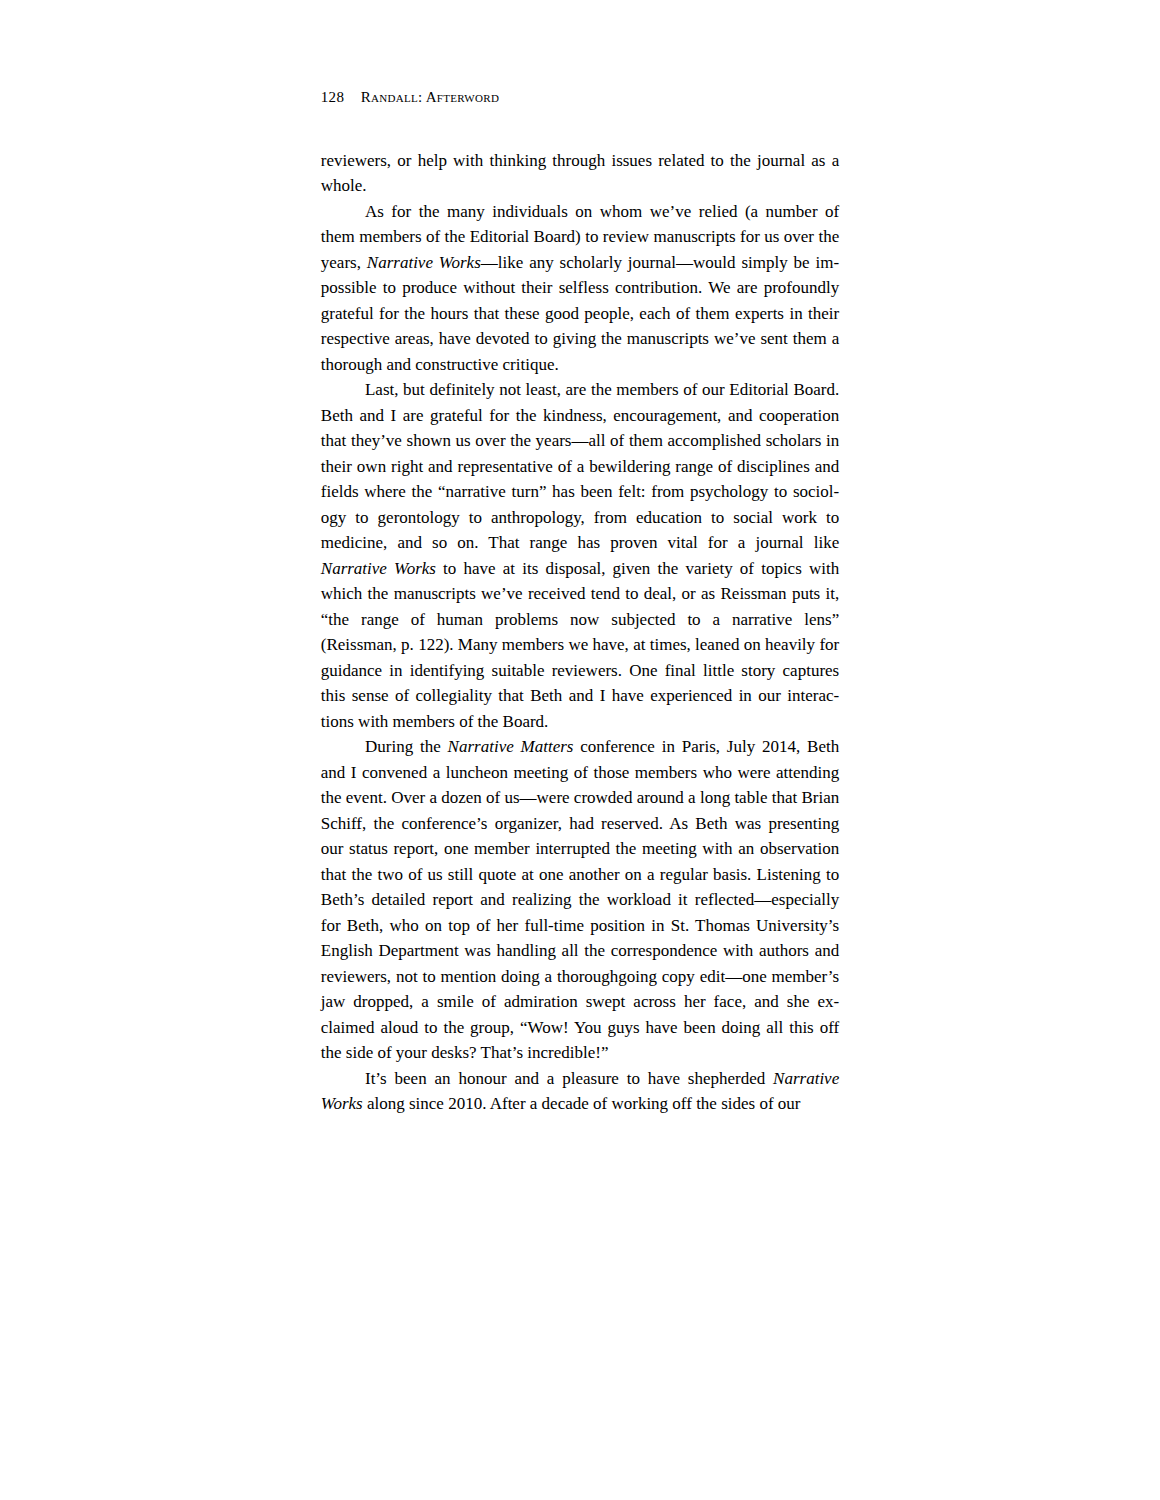128 Randall: Afterword
reviewers, or help with thinking through issues related to the journal as a whole.
As for the many individuals on whom we’ve relied (a number of them members of the Editorial Board) to review manuscripts for us over the years, Narrative Works—like any scholarly journal—would simply be impossible to produce without their selfless contribution. We are profoundly grateful for the hours that these good people, each of them experts in their respective areas, have devoted to giving the manuscripts we’ve sent them a thorough and constructive critique.
Last, but definitely not least, are the members of our Editorial Board. Beth and I are grateful for the kindness, encouragement, and cooperation that they’ve shown us over the years—all of them accomplished scholars in their own right and representative of a bewildering range of disciplines and fields where the “narrative turn” has been felt: from psychology to sociology to gerontology to anthropology, from education to social work to medicine, and so on. That range has proven vital for a journal like Narrative Works to have at its disposal, given the variety of topics with which the manuscripts we’ve received tend to deal, or as Reissman puts it, “the range of human problems now subjected to a narrative lens” (Reissman, p. 122). Many members we have, at times, leaned on heavily for guidance in identifying suitable reviewers. One final little story captures this sense of collegiality that Beth and I have experienced in our interactions with members of the Board.
During the Narrative Matters conference in Paris, July 2014, Beth and I convened a luncheon meeting of those members who were attending the event. Over a dozen of us—were crowded around a long table that Brian Schiff, the conference’s organizer, had reserved. As Beth was presenting our status report, one member interrupted the meeting with an observation that the two of us still quote at one another on a regular basis. Listening to Beth’s detailed report and realizing the workload it reflected—especially for Beth, who on top of her full-time position in St. Thomas University’s English Department was handling all the correspondence with authors and reviewers, not to mention doing a thoroughgoing copy edit—one member’s jaw dropped, a smile of admiration swept across her face, and she exclaimed aloud to the group, “Wow! You guys have been doing all this off the side of your desks? That’s incredible!”
It’s been an honour and a pleasure to have shepherded Narrative Works along since 2010. After a decade of working off the sides of our